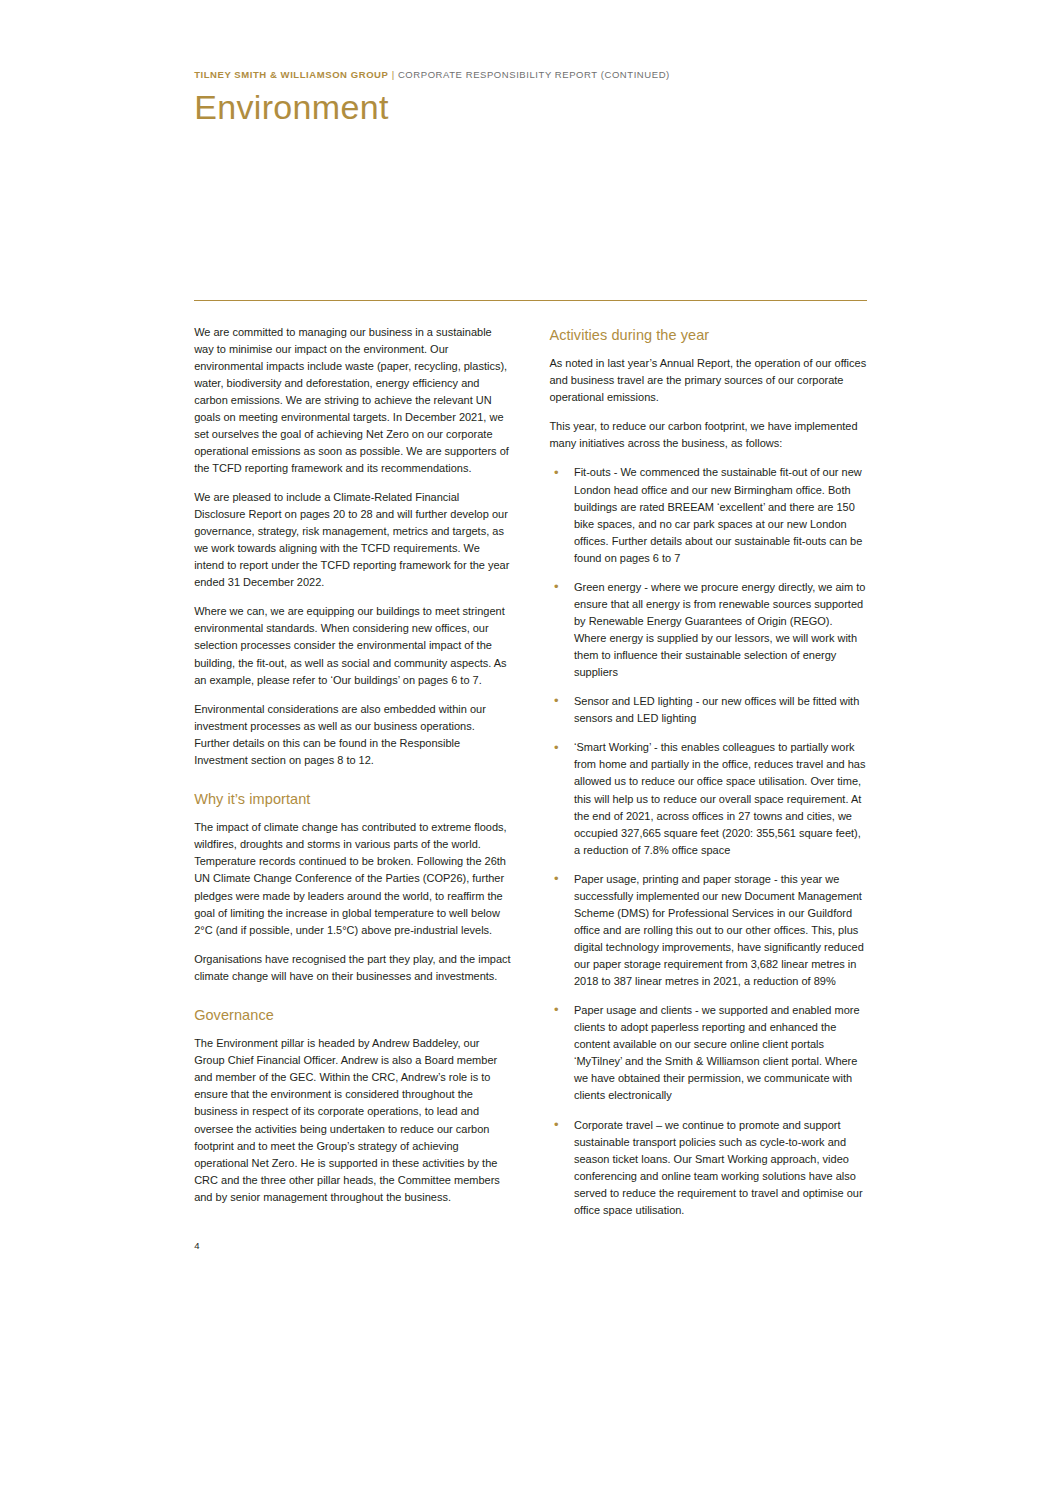TILNEY SMITH & WILLIAMSON GROUP|CORPORATE RESPONSIBILITY REPORT (CONTINUED)
Environment
We are committed to managing our business in a sustainable way to minimise our impact on the environment. Our environmental impacts include waste (paper, recycling, plastics), water, biodiversity and deforestation, energy efficiency and carbon emissions. We are striving to achieve the relevant UN goals on meeting environmental targets. In December 2021, we set ourselves the goal of achieving Net Zero on our corporate operational emissions as soon as possible. We are supporters of the TCFD reporting framework and its recommendations.
We are pleased to include a Climate-Related Financial Disclosure Report on pages 20 to 28 and will further develop our governance, strategy, risk management, metrics and targets, as we work towards aligning with the TCFD requirements. We intend to report under the TCFD reporting framework for the year ended 31 December 2022.
Where we can, we are equipping our buildings to meet stringent environmental standards. When considering new offices, our selection processes consider the environmental impact of the building, the fit-out, as well as social and community aspects. As an example, please refer to ‘Our buildings’ on pages 6 to 7.
Environmental considerations are also embedded within our investment processes as well as our business operations. Further details on this can be found in the Responsible Investment section on pages 8 to 12.
Why it’s important
The impact of climate change has contributed to extreme floods, wildfires, droughts and storms in various parts of the world. Temperature records continued to be broken. Following the 26th UN Climate Change Conference of the Parties (COP26), further pledges were made by leaders around the world, to reaffirm the goal of limiting the increase in global temperature to well below 2°C (and if possible, under 1.5°C) above pre-industrial levels.
Organisations have recognised the part they play, and the impact climate change will have on their businesses and investments.
Governance
The Environment pillar is headed by Andrew Baddeley, our Group Chief Financial Officer. Andrew is also a Board member and member of the GEC. Within the CRC, Andrew’s role is to ensure that the environment is considered throughout the business in respect of its corporate operations, to lead and oversee the activities being undertaken to reduce our carbon footprint and to meet the Group’s strategy of achieving operational Net Zero. He is supported in these activities by the CRC and the three other pillar heads, the Committee members and by senior management throughout the business.
Activities during the year
As noted in last year’s Annual Report, the operation of our offices and business travel are the primary sources of our corporate operational emissions.
This year, to reduce our carbon footprint, we have implemented many initiatives across the business, as follows:
Fit-outs - We commenced the sustainable fit-out of our new London head office and our new Birmingham office. Both buildings are rated BREEAM ‘excellent’ and there are 150 bike spaces, and no car park spaces at our new London offices. Further details about our sustainable fit-outs can be found on pages 6 to 7
Green energy - where we procure energy directly, we aim to ensure that all energy is from renewable sources supported by Renewable Energy Guarantees of Origin (REGO). Where energy is supplied by our lessors, we will work with them to influence their sustainable selection of energy suppliers
Sensor and LED lighting - our new offices will be fitted with sensors and LED lighting
‘Smart Working’ - this enables colleagues to partially work from home and partially in the office, reduces travel and has allowed us to reduce our office space utilisation. Over time, this will help us to reduce our overall space requirement. At the end of 2021, across offices in 27 towns and cities, we occupied 327,665 square feet (2020: 355,561 square feet), a reduction of 7.8% office space
Paper usage, printing and paper storage - this year we successfully implemented our new Document Management Scheme (DMS) for Professional Services in our Guildford office and are rolling this out to our other offices. This, plus digital technology improvements, have significantly reduced our paper storage requirement from 3,682 linear metres in 2018 to 387 linear metres in 2021, a reduction of 89%
Paper usage and clients - we supported and enabled more clients to adopt paperless reporting and enhanced the content available on our secure online client portals ‘MyTilney’ and the Smith & Williamson client portal. Where we have obtained their permission, we communicate with clients electronically
Corporate travel – we continue to promote and support sustainable transport policies such as cycle-to-work and season ticket loans. Our Smart Working approach, video conferencing and online team working solutions have also served to reduce the requirement to travel and optimise our office space utilisation.
4